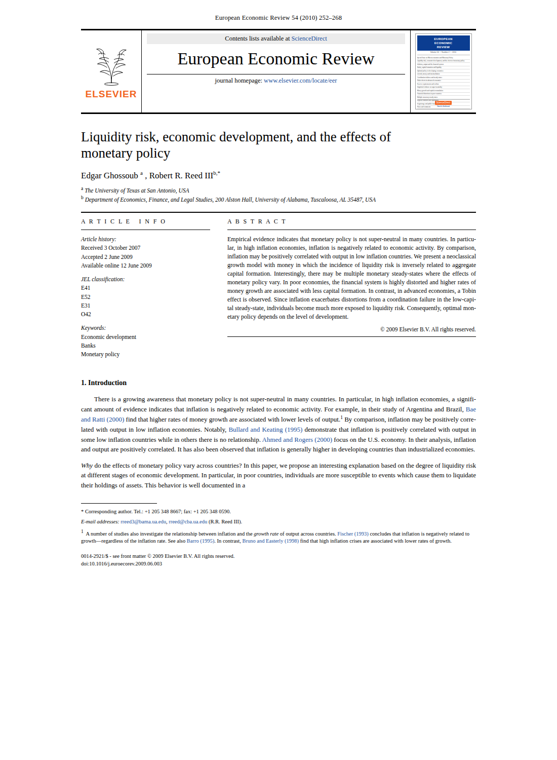European Economic Review 54 (2010) 252–268
ELSEVIER
Contents lists available at ScienceDirect
European Economic Review
journal homepage: www.elsevier.com/locate/eer
EUROPEAN
ECONOMIC
REVIEW
Volume 54 • Number 2 • 2010
Special Issue on Macroeconomics and Monetary Policy
Liquidity risk, economic development, and the effects of monetary policy
Inflation, output and the financial system
Banks, capital formation and liquidity
Optimal policy in developing economies
Growth, money and intermediation
Coordination failures and steady states
Tobin effects in advanced economies
Reserve requirements and welfare
Empirical evidence on super-neutrality
Money growth and capital accumulation
Financial distortions in poor countries
Multiple monetary steady states
Deposit contracts and liquidation
Seigniorage and public finance
Notes and comments
ScienceDirect
North-Holland
Liquidity risk, economic development, and the effects of
monetary policy
Edgar Ghossoub a , Robert R. Reed IIIb,*
a The University of Texas at San Antonio, USA
b Department of Economics, Finance, and Legal Studies, 200 Alston Hall, University of Alabama, Tuscaloosa, AL 35487, USA
A R T I C L E I N F O
Article history:
Received 3 October 2007
Accepted 2 June 2009
Available online 12 June 2009
JEL classification:
E41
E52
E31
O42
Keywords:
Economic development
Banks
Monetary policy
A B S T R A C T
Empirical evidence indicates that monetary policy is not super-neutral in many countries. In particular, in high inflation economies, inflation is negatively related to economic activity. By comparison, inflation may be positively correlated with output in low inflation countries. We present a neoclassical growth model with money in which the incidence of liquidity risk is inversely related to aggregate capital formation. Interestingly, there may be multiple monetary steady-states where the effects of monetary policy vary. In poor economies, the financial system is highly distorted and higher rates of money growth are associated with less capital formation. In contrast, in advanced economies, a Tobin effect is observed. Since inflation exacerbates distortions from a coordination failure in the low-capital steady-state, individuals become much more exposed to liquidity risk. Consequently, optimal monetary policy depends on the level of development.
© 2009 Elsevier B.V. All rights reserved.
1. Introduction
There is a growing awareness that monetary policy is not super-neutral in many countries. In particular, in high inflation economies, a significant amount of evidence indicates that inflation is negatively related to economic activity. For example, in their study of Argentina and Brazil, Bae and Ratti (2000) find that higher rates of money growth are associated with lower levels of output.1 By comparison, inflation may be positively correlated with output in low inflation economies. Notably, Bullard and Keating (1995) demonstrate that inflation is positively correlated with output in some low inflation countries while in others there is no relationship. Ahmed and Rogers (2000) focus on the U.S. economy. In their analysis, inflation and output are positively correlated. It has also been observed that inflation is generally higher in developing countries than industrialized economies.
Why do the effects of monetary policy vary across countries? In this paper, we propose an interesting explanation based on the degree of liquidity risk at different stages of economic development. In particular, in poor countries, individuals are more susceptible to events which cause them to liquidate their holdings of assets. This behavior is well documented in a
* Corresponding author. Tel.: +1 205 348 8667; fax: +1 205 348 0590.
E-mail addresses: rreed3@bama.ua.edu, rreed@cba.ua.edu (R.R. Reed III).
1 A number of studies also investigate the relationship between inflation and the growth rate of output across countries. Fischer (1993) concludes that inflation is negatively related to growth—regardless of the inflation rate. See also Barro (1995). In contrast, Bruno and Easterly (1998) find that high inflation crises are associated with lower rates of growth.
0014-2921/$ - see front matter © 2009 Elsevier B.V. All rights reserved.
doi:10.1016/j.euroecorev.2009.06.003